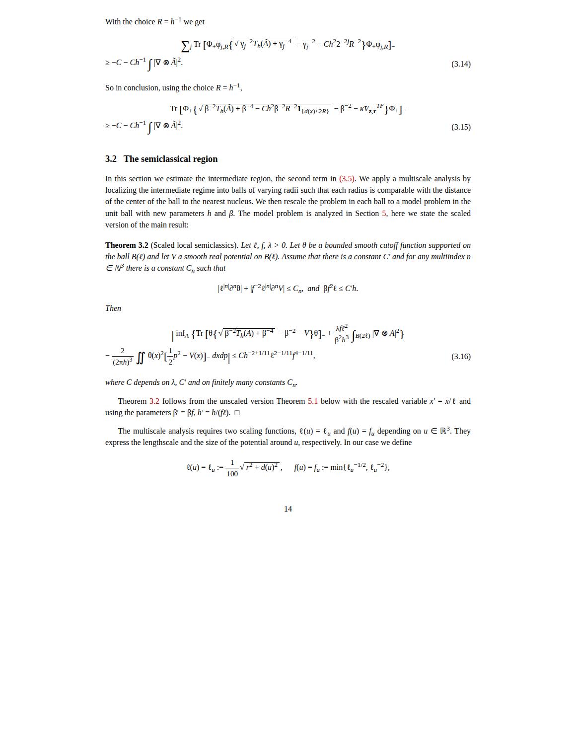With the choice R = h−1 we get
∑j Tr [Φ+φj,R{√ γj−2Th(Ã) + γj−4 − γj−2 − Ch22−2jR−2}Φ+φj,R]−
≥ −C − Ch−1 ∫ |∇ ⊗ Ã|2. (3.14)
So in conclusion, using the choice R = h−1,
Tr [Φ+{√ β−2Th(Ã) + β−4 − Ch2β−2R−21{d(x)≤2R} − β−2 − κ̃Vz,rTF}Φ+]−
≥ −C − Ch−1 ∫ |∇ ⊗ Ã|2. (3.15)
3.2 The semiclassical region
In this section we estimate the intermediate region, the second term in (3.5). We apply a multiscale analysis by localizing the intermediate regime into balls of varying radii such that each radius is comparable with the distance of the center of the ball to the nearest nucleus. We then rescale the problem in each ball to a model problem in the unit ball with new parameters h and β. The model problem is analyzed in Section 5, here we state the scaled version of the main result:
Theorem 3.2 (Scaled local semiclassics). Let ℓ, f, λ > 0. Let θ be a bounded smooth cutoff function supported on the ball B(ℓ) and let V a smooth real potential on B(ℓ). Assume that there is a constant C′ and for any multiindex n ∈ ℕ3 there is a constant Cn such that
|ℓ|n|∂nθ| + |f−2ℓ|n|∂nV| ≤ Cn, and βf2ℓ ≤ C′h.
Then
| infA {Tr [θ{√ β−2Th(A) + β−4 − β−2 − V}θ]− + λfℓ2 β2h3 ∫B(2ℓ) |∇ ⊗ A|2}
− 2(2πh)3 ∬ θ(x)2[12 p2 − V(x)]− dxdp| ≤ Ch−2+1/11ℓ2−1/11f4−1/11, (3.16)
where C depends on λ, C′ and on finitely many constants Cn.
Theorem 3.2 follows from the unscaled version Theorem 5.1 below with the rescaled variable x′ = x/ℓ and using the parameters β′ = βf, h′ = h/(fℓ). □
The multiscale analysis requires two scaling functions, ℓ(u) = ℓu and f(u) = fu depending on u ∈ ℝ3. They express the lengthscale and the size of the potential around u, respectively. In our case we define
ℓ(u) = ℓu := 1100√ r2 + d(u)2 , f(u) = fu := min{ℓu−1/2, ℓu−2},
14